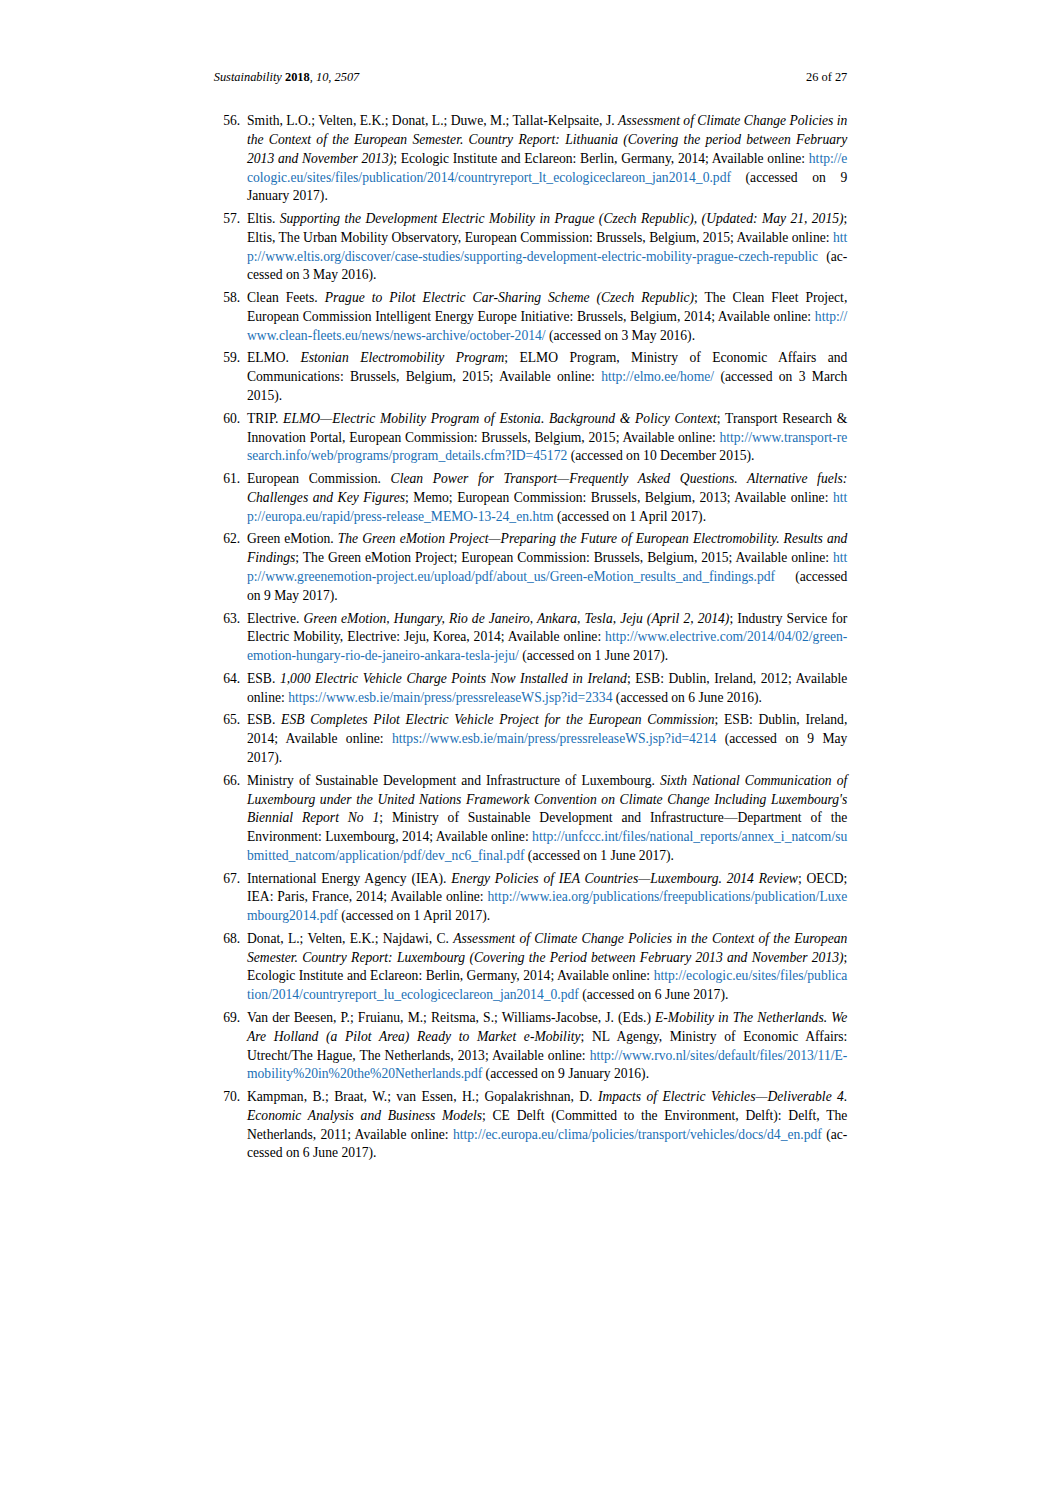Sustainability 2018, 10, 2507
26 of 27
56. Smith, L.O.; Velten, E.K.; Donat, L.; Duwe, M.; Tallat-Kelpsaite, J. Assessment of Climate Change Policies in the Context of the European Semester. Country Report: Lithuania (Covering the period between February 2013 and November 2013); Ecologic Institute and Eclareon: Berlin, Germany, 2014; Available online: http://ecologic.eu/sites/files/publication/2014/countryreport_lt_ecologiceclareon_jan2014_0.pdf (accessed on 9 January 2017).
57. Eltis. Supporting the Development Electric Mobility in Prague (Czech Republic), (Updated: May 21, 2015); Eltis, The Urban Mobility Observatory, European Commission: Brussels, Belgium, 2015; Available online: http://www.eltis.org/discover/case-studies/supporting-development-electric-mobility-prague-czech-republic (accessed on 3 May 2016).
58. Clean Feets. Prague to Pilot Electric Car-Sharing Scheme (Czech Republic); The Clean Fleet Project, European Commission Intelligent Energy Europe Initiative: Brussels, Belgium, 2014; Available online: http://www.clean-fleets.eu/news/news-archive/october-2014/ (accessed on 3 May 2016).
59. ELMO. Estonian Electromobility Program; ELMO Program, Ministry of Economic Affairs and Communications: Brussels, Belgium, 2015; Available online: http://elmo.ee/home/ (accessed on 3 March 2015).
60. TRIP. ELMO—Electric Mobility Program of Estonia. Background & Policy Context; Transport Research & Innovation Portal, European Commission: Brussels, Belgium, 2015; Available online: http://www.transport-research.info/web/programs/program_details.cfm?ID=45172 (accessed on 10 December 2015).
61. European Commission. Clean Power for Transport—Frequently Asked Questions. Alternative fuels: Challenges and Key Figures; Memo; European Commission: Brussels, Belgium, 2013; Available online: http://europa.eu/rapid/press-release_MEMO-13-24_en.htm (accessed on 1 April 2017).
62. Green eMotion. The Green eMotion Project—Preparing the Future of European Electromobility. Results and Findings; The Green eMotion Project; European Commission: Brussels, Belgium, 2015; Available online: http://www.greenemotion-project.eu/upload/pdf/about_us/Green-eMotion_results_and_findings.pdf (accessed on 9 May 2017).
63. Electrive. Green eMotion, Hungary, Rio de Janeiro, Ankara, Tesla, Jeju (April 2, 2014); Industry Service for Electric Mobility, Electrive: Jeju, Korea, 2014; Available online: http://www.electrive.com/2014/04/02/green-emotion-hungary-rio-de-janeiro-ankara-tesla-jeju/ (accessed on 1 June 2017).
64. ESB. 1,000 Electric Vehicle Charge Points Now Installed in Ireland; ESB: Dublin, Ireland, 2012; Available online: https://www.esb.ie/main/press/pressreleaseWS.jsp?id=2334 (accessed on 6 June 2016).
65. ESB. ESB Completes Pilot Electric Vehicle Project for the European Commission; ESB: Dublin, Ireland, 2014; Available online: https://www.esb.ie/main/press/pressreleaseWS.jsp?id=4214 (accessed on 9 May 2017).
66. Ministry of Sustainable Development and Infrastructure of Luxembourg. Sixth National Communication of Luxembourg under the United Nations Framework Convention on Climate Change Including Luxembourg's Biennial Report No 1; Ministry of Sustainable Development and Infrastructure—Department of the Environment: Luxembourg, 2014; Available online: http://unfccc.int/files/national_reports/annex_i_natcom/submitted_natcom/application/pdf/dev_nc6_final.pdf (accessed on 1 June 2017).
67. International Energy Agency (IEA). Energy Policies of IEA Countries—Luxembourg. 2014 Review; OECD; IEA: Paris, France, 2014; Available online: http://www.iea.org/publications/freepublications/publication/Luxembourg2014.pdf (accessed on 1 April 2017).
68. Donat, L.; Velten, E.K.; Najdawi, C. Assessment of Climate Change Policies in the Context of the European Semester. Country Report: Luxembourg (Covering the Period between February 2013 and November 2013); Ecologic Institute and Eclareon: Berlin, Germany, 2014; Available online: http://ecologic.eu/sites/files/publication/2014/countryreport_lu_ecologiceclareon_jan2014_0.pdf (accessed on 6 June 2017).
69. Van der Beesen, P.; Fruianu, M.; Reitsma, S.; Williams-Jacobse, J. (Eds.) E-Mobility in The Netherlands. We Are Holland (a Pilot Area) Ready to Market e-Mobility; NL Agengy, Ministry of Economic Affairs: Utrecht/The Hague, The Netherlands, 2013; Available online: http://www.rvo.nl/sites/default/files/2013/11/E-mobility%20in%20the%20Netherlands.pdf (accessed on 9 January 2016).
70. Kampman, B.; Braat, W.; van Essen, H.; Gopalakrishnan, D. Impacts of Electric Vehicles—Deliverable 4. Economic Analysis and Business Models; CE Delft (Committed to the Environment, Delft): Delft, The Netherlands, 2011; Available online: http://ec.europa.eu/clima/policies/transport/vehicles/docs/d4_en.pdf (accessed on 6 June 2017).